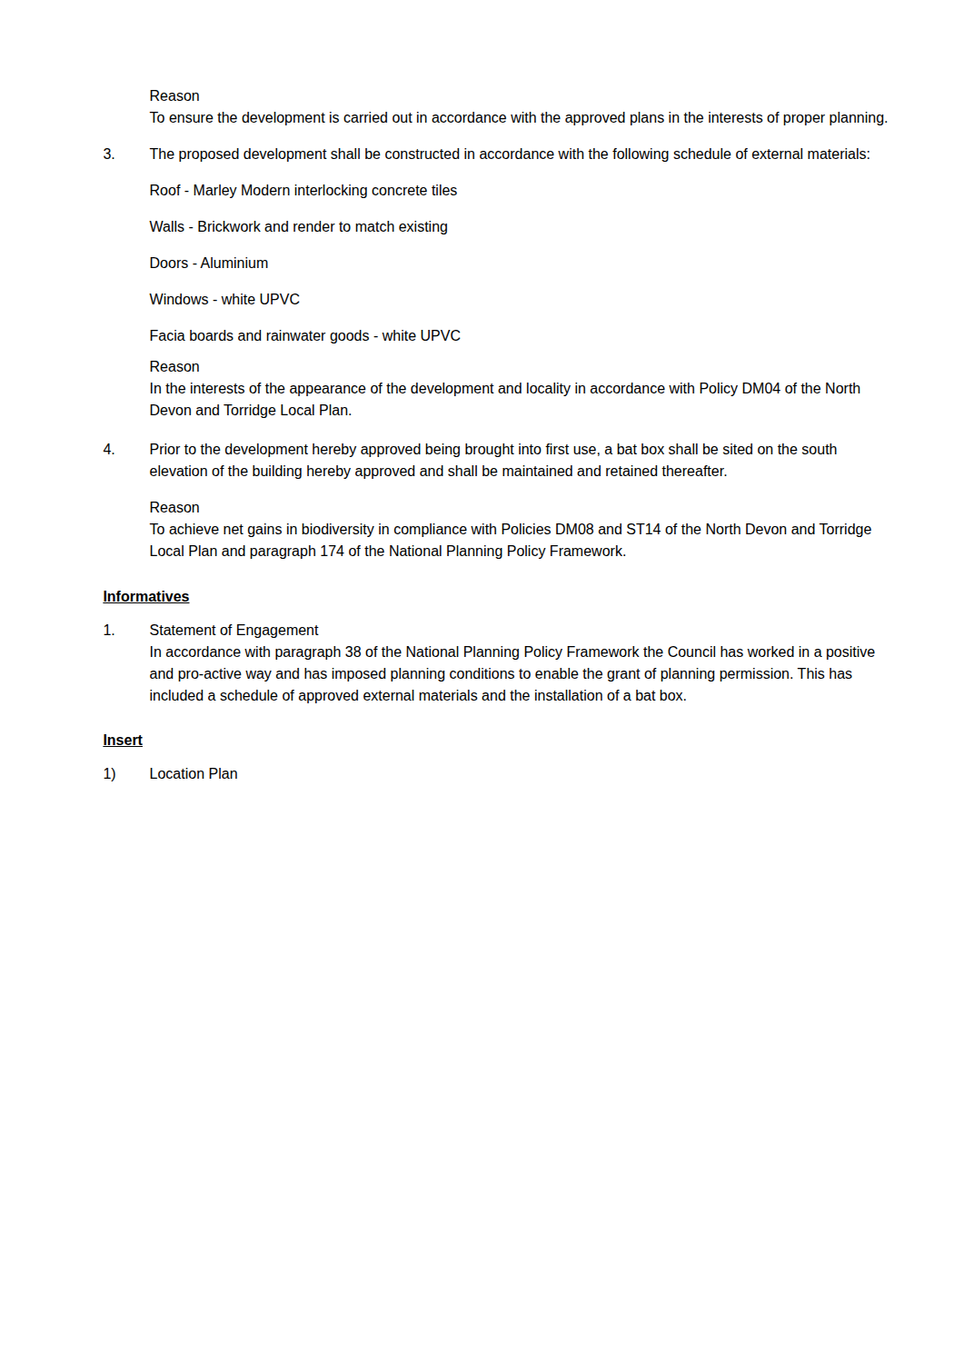Reason
To ensure the development is carried out in accordance with the approved plans in the interests of proper planning.
3.
The proposed development shall be constructed in accordance with the following schedule of external materials:
Roof - Marley Modern interlocking concrete tiles
Walls - Brickwork and render to match existing
Doors - Aluminium
Windows - white UPVC
Facia boards and rainwater goods - white UPVC
Reason
In the interests of the appearance of the development and locality in accordance with Policy DM04 of the North Devon and Torridge Local Plan.
4.
Prior to the development hereby approved being brought into first use, a bat box shall be sited on the south elevation of the building hereby approved and shall be maintained and retained thereafter.
Reason
To achieve net gains in biodiversity in compliance with Policies DM08 and ST14 of the North Devon and Torridge Local Plan and paragraph 174 of the National Planning Policy Framework.
Informatives
1.
Statement of Engagement
In accordance with paragraph 38 of the National Planning Policy Framework the Council has worked in a positive and pro-active way and has imposed planning conditions to enable the grant of planning permission. This has included a schedule of approved external materials and the installation of a bat box.
Insert
1)
Location Plan